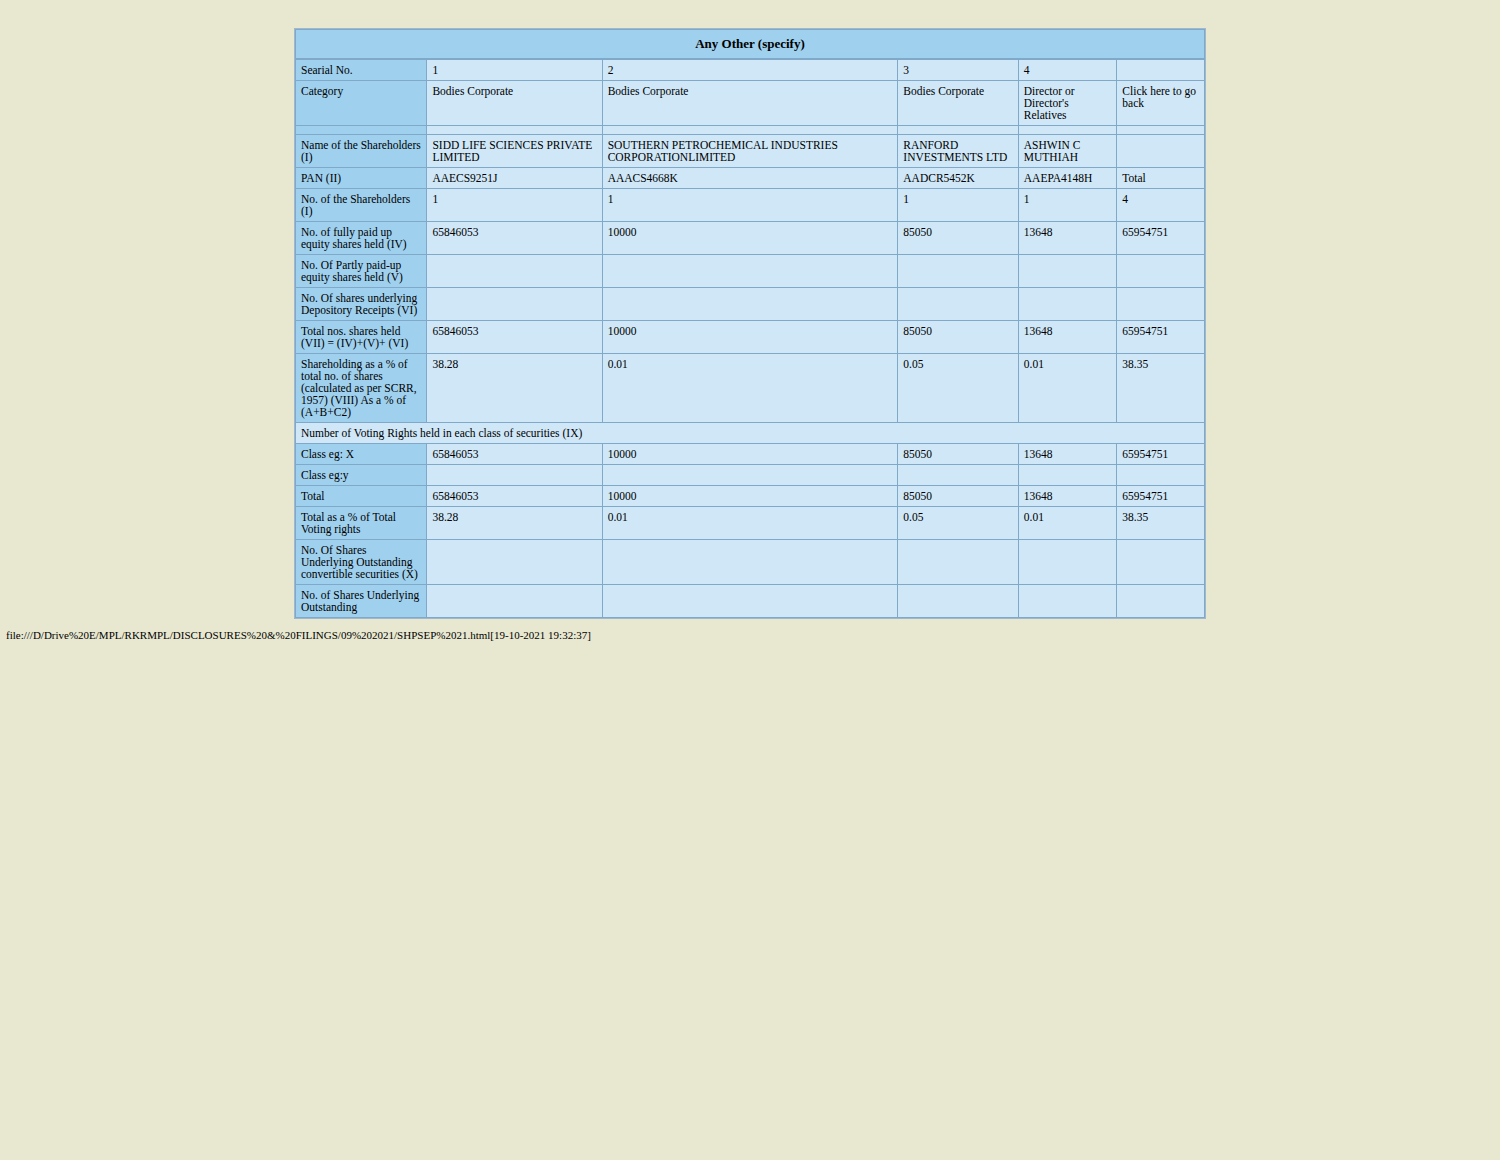Any Other (specify)
| Searial No. | 1 | 2 | 3 | 4 | |
| Category | Bodies Corporate | Bodies Corporate | Bodies Corporate | Director or Director's Relatives | Click here to go back |
| Name of the Shareholders (I) | SIDD LIFE SCIENCES PRIVATE LIMITED | SOUTHERN PETROCHEMICAL INDUSTRIES CORPORATIONLIMITED | RANFORD INVESTMENTS LTD | ASHWIN C MUTHIAH | |
| PAN (II) | AAECS9251J | AAACS4668K | AADCR5452K | AAEPA4148H | Total |
| No. of the Shareholders (I) | 1 | 1 | 1 | 1 | 4 |
| No. of fully paid up equity shares held (IV) | 65846053 | 10000 | 85050 | 13648 | 65954751 |
| No. Of Partly paid-up equity shares held (V) | | | | | |
| No. Of shares underlying Depository Receipts (VI) | | | | | |
| Total nos. shares held (VII) = (IV)+(V)+ (VI) | 65846053 | 10000 | 85050 | 13648 | 65954751 |
| Shareholding as a % of total no. of shares (calculated as per SCRR, 1957) (VIII) As a % of (A+B+C2) | 38.28 | 0.01 | 0.05 | 0.01 | 38.35 |
| Number of Voting Rights held in each class of securities (IX) |
| Class eg: X | 65846053 | 10000 | 85050 | 13648 | 65954751 |
| Class eg:y | | | | | |
| Total | 65846053 | 10000 | 85050 | 13648 | 65954751 |
| Total as a % of Total Voting rights | 38.28 | 0.01 | 0.05 | 0.01 | 38.35 |
| No. Of Shares Underlying Outstanding convertible securities (X) | | | | | |
| No. of Shares Underlying Outstanding | | | | | |
file:///D/Drive%20E/MPL/RKRMPL/DISCLOSURES%20&%20FILINGS/09%202021/SHPSEP%2021.html[19-10-2021 19:32:37]